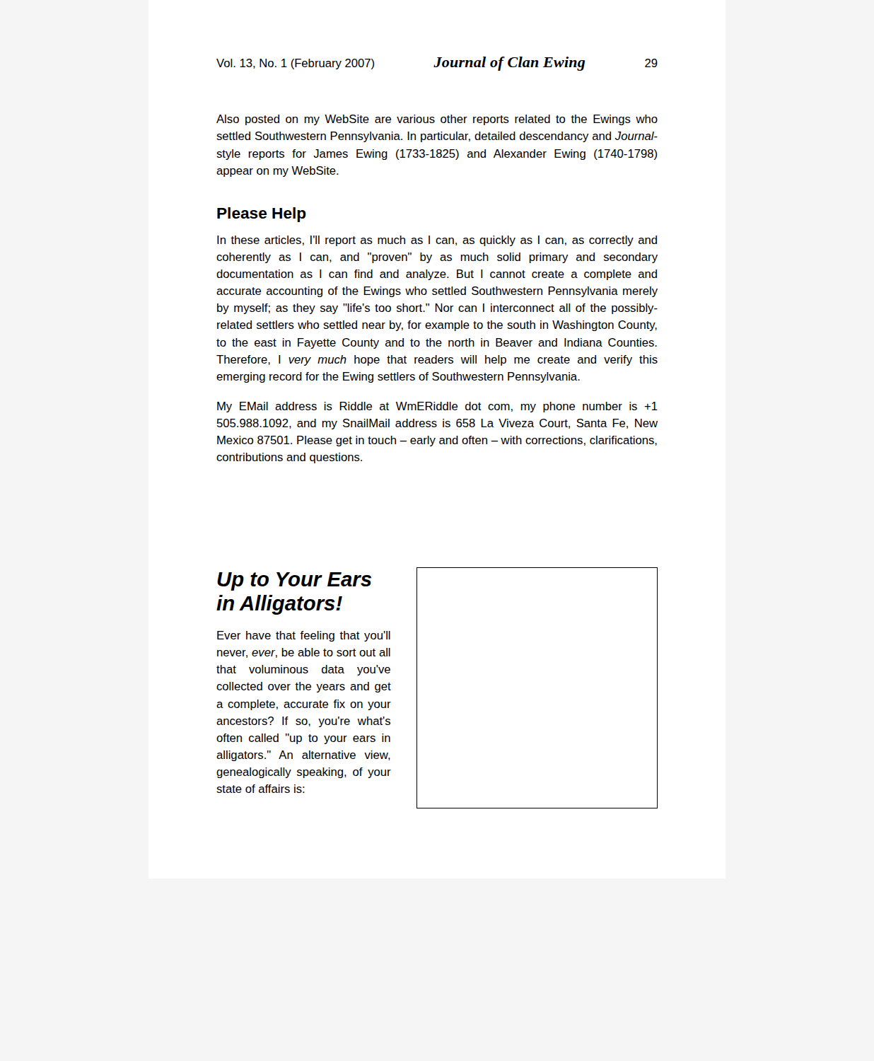Vol. 13, No. 1 (February 2007)
Journal of Clan Ewing
29
Also posted on my WebSite are various other reports related to the Ewings who settled Southwestern Pennsylvania. In particular, detailed descendancy and Journal-style reports for James Ewing (1733-1825) and Alexander Ewing (1740-1798) appear on my WebSite.
Please Help
In these articles, I'll report as much as I can, as quickly as I can, as correctly and coherently as I can, and "proven" by as much solid primary and secondary documentation as I can find and analyze. But I cannot create a complete and accurate accounting of the Ewings who settled Southwestern Pennsylvania merely by myself; as they say "life's too short." Nor can I interconnect all of the possibly-related settlers who settled near by, for example to the south in Washington County, to the east in Fayette County and to the north in Beaver and Indiana Counties. Therefore, I very much hope that readers will help me create and verify this emerging record for the Ewing settlers of Southwestern Pennsylvania.
My EMail address is Riddle at WmERiddle dot com, my phone number is +1 505.988.1092, and my SnailMail address is 658 La Viveza Court, Santa Fe, New Mexico 87501. Please get in touch – early and often – with corrections, clarifications, contributions and questions.
Up to Your Ears in Alligators!
Ever have that feeling that you'll never, ever, be able to sort out all that voluminous data you've collected over the years and get a complete, accurate fix on your ancestors? If so, you're what's often called "up to your ears in alligators." An alternative view, genealogically speaking, of your state of affairs is: